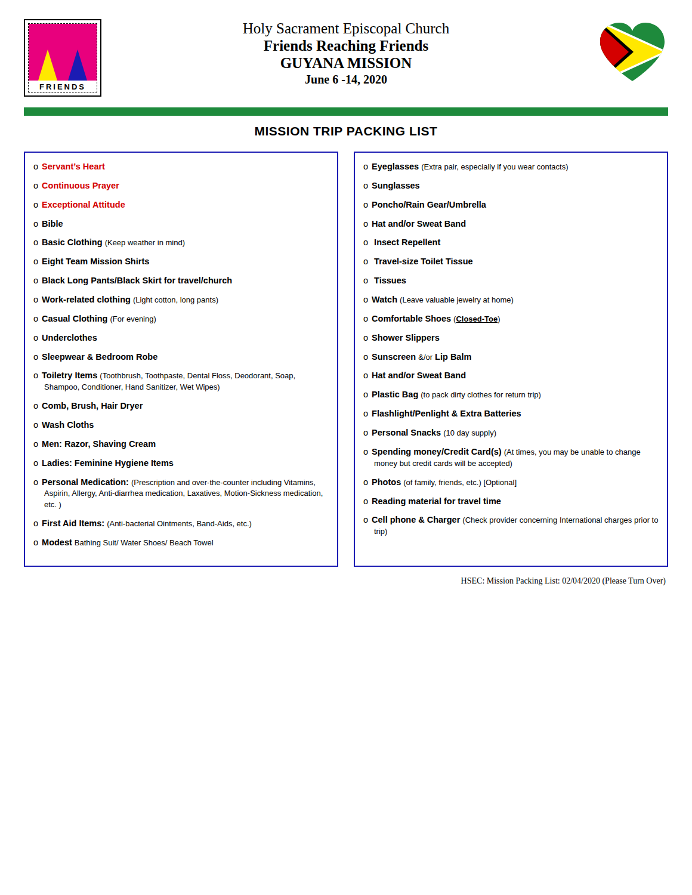FRIENDS
Holy Sacrament Episcopal Church
Friends Reaching Friends
GUYANA MISSION
June 6 -14, 2020
MISSION TRIP PACKING LIST
oServant’s Heart
oContinuous Prayer
oExceptional Attitude
o Bible
o Basic Clothing (Keep weather in mind)
o Eight Team Mission Shirts
o Black Long Pants/Black Skirt for travel/church
o Work-related clothing (Light cotton, long pants)
o Casual Clothing (For evening)
o Underclothes
o Sleepwear & Bedroom Robe
o Toiletry Items (Toothbrush, Toothpaste, Dental Floss, Deodorant, Soap, Shampoo, Conditioner, Hand Sanitizer, Wet Wipes)
o Comb, Brush, Hair Dryer
o Wash Cloths
o Men: Razor, Shaving Cream
o Ladies: Feminine Hygiene Items
o Personal Medication: (Prescription and over-the-counter including Vitamins, Aspirin, Allergy, Anti-diarrhea medication, Laxatives, Motion-Sickness medication, etc. )
o First Aid Items: (Anti-bacterial Ointments, Band-Aids, etc.)
o Modest Bathing Suit/ Water Shoes/ Beach Towel
o Eyeglasses (Extra pair, especially if you wear contacts)
o Sunglasses
o Poncho/Rain Gear/Umbrella
o Hat and/or Sweat Band
o Insect Repellent
o Travel-size Toilet Tissue
o Tissues
o Watch (Leave valuable jewelry at home)
o Comfortable Shoes (Closed-Toe)
o Shower Slippers
o Sunscreen &/or Lip Balm
o Hat and/or Sweat Band
o Plastic Bag (to pack dirty clothes for return trip)
o Flashlight/Penlight & Extra Batteries
o Personal Snacks (10 day supply)
o Spending money/Credit Card(s) (At times, you may be unable to change money but credit cards will be accepted)
o Photos (of family, friends, etc.) [Optional]
o Reading material for travel time
o Cell phone & Charger (Check provider concerning International charges prior to trip)
HSEC: Mission Packing List: 02/04/2020 (Please Turn Over)